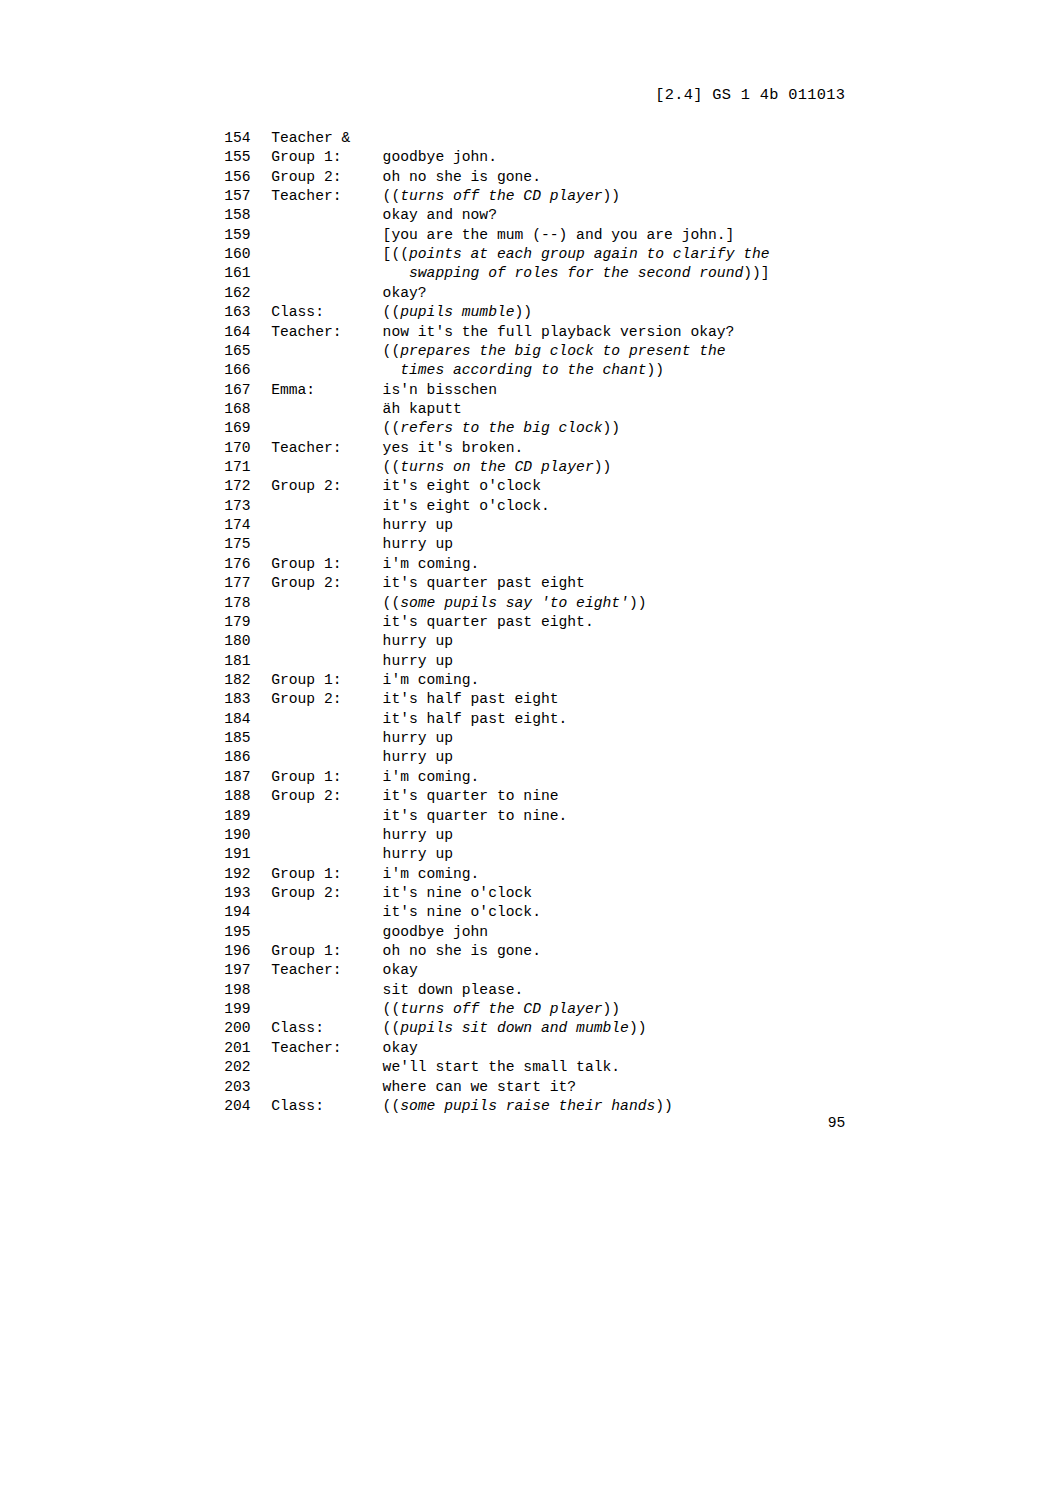[2.4] GS 1 4b 011013
| 154 | Teacher & | |
| 155 | Group 1: | goodbye john. |
| 156 | Group 2: | oh no she is gone. |
| 157 | Teacher: | (( turns off the CD player )) |
| 158 | | okay and now? |
| 159 | | [you are the mum (--) and you are john.] |
| 160 | | [(( points at each group again to clarify the |
| 161 | | swapping of roles for the second round ))] |
| 162 | | okay? |
| 163 | Class: | (( pupils mumble )) |
| 164 | Teacher: | now it's the full playback version okay? |
| 165 | | (( prepares the big clock to present the |
| 166 | | times according to the chant )) |
| 167 | Emma: | is'n bisschen |
| 168 | | äh kaputt |
| 169 | | (( refers to the big clock )) |
| 170 | Teacher: | yes it's broken. |
| 171 | | (( turns on the CD player )) |
| 172 | Group 2: | it's eight o'clock |
| 173 | | it's eight o'clock. |
| 174 | | hurry up |
| 175 | | hurry up |
| 176 | Group 1: | i'm coming. |
| 177 | Group 2: | it's quarter past eight |
| 178 | | (( some pupils say 'to eight' )) |
| 179 | | it's quarter past eight. |
| 180 | | hurry up |
| 181 | | hurry up |
| 182 | Group 1: | i'm coming. |
| 183 | Group 2: | it's half past eight |
| 184 | | it's half past eight. |
| 185 | | hurry up |
| 186 | | hurry up |
| 187 | Group 1: | i'm coming. |
| 188 | Group 2: | it's quarter to nine |
| 189 | | it's quarter to nine. |
| 190 | | hurry up |
| 191 | | hurry up |
| 192 | Group 1: | i'm coming. |
| 193 | Group 2: | it's nine o'clock |
| 194 | | it's nine o'clock. |
| 195 | | goodbye john |
| 196 | Group 1: | oh no she is gone. |
| 197 | Teacher: | okay |
| 198 | | sit down please. |
| 199 | | (( turns off the CD player )) |
| 200 | Class: | (( pupils sit down and mumble )) |
| 201 | Teacher: | okay |
| 202 | | we'll start the small talk. |
| 203 | | where can we start it? |
| 204 | Class: | (( some pupils raise their hands )) |
95